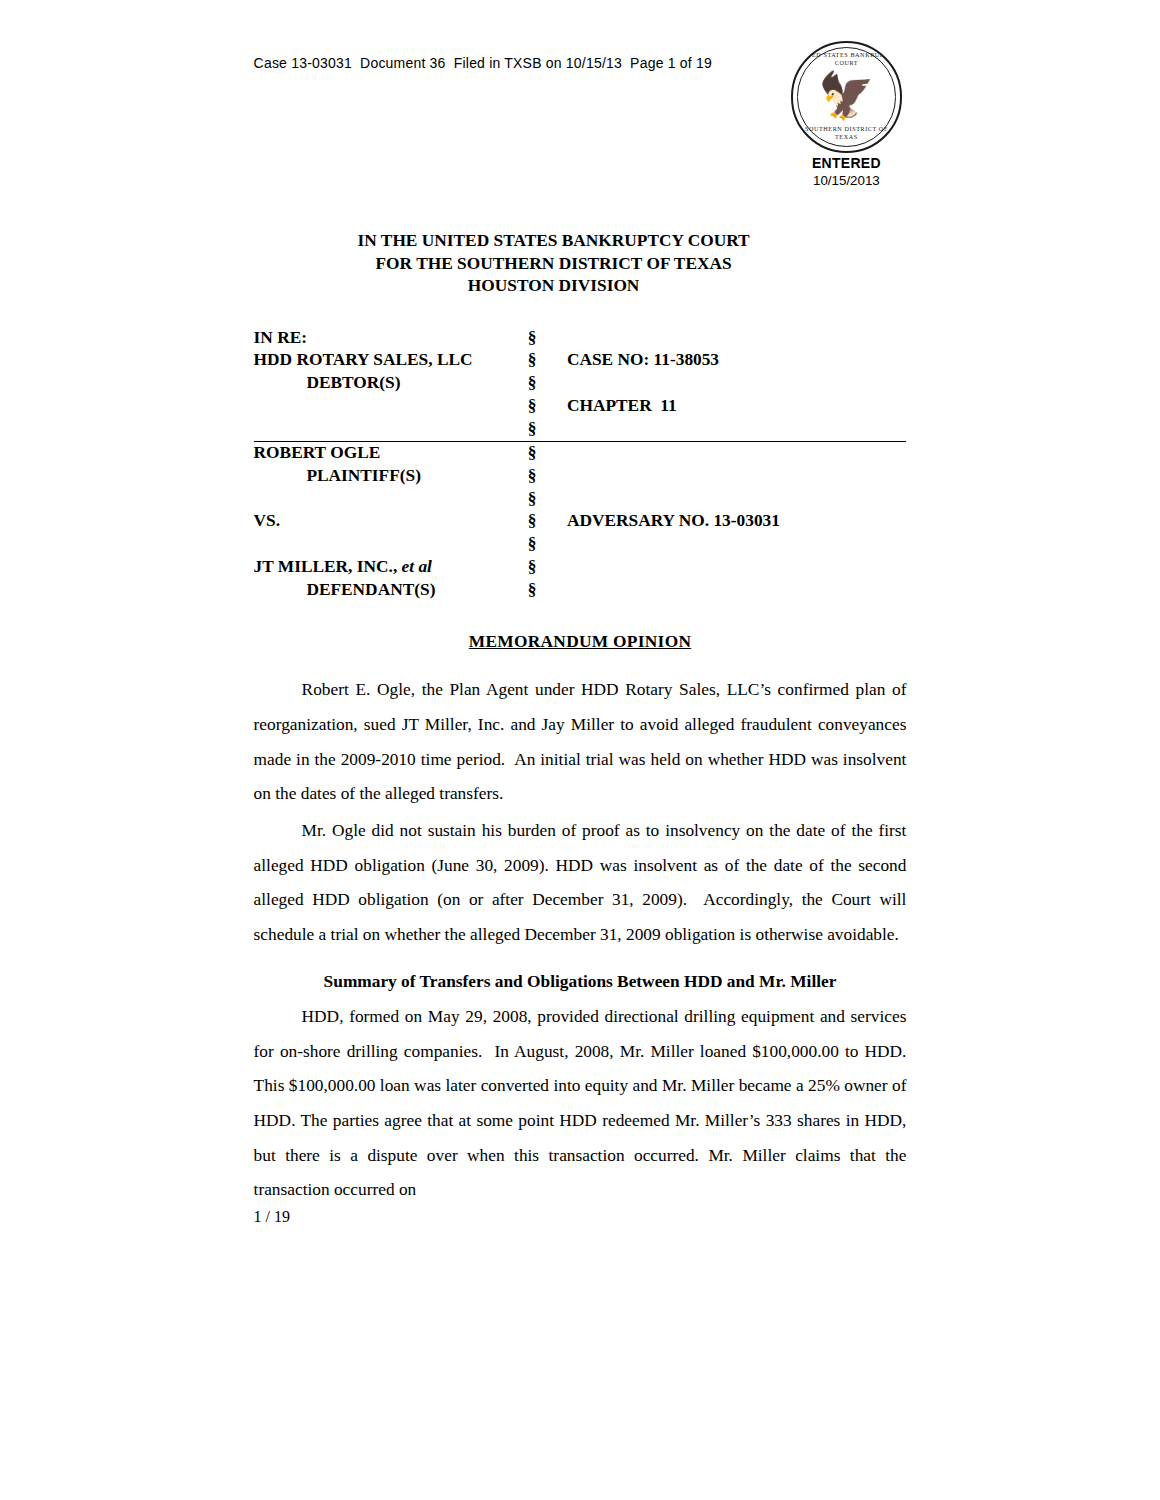Case 13-03031 Document 36 Filed in TXSB on 10/15/13 Page 1 of 19
United States Bankruptcy Court
🦅
Southern District of Texas
ENTERED
10/15/2013
In the United States Bankruptcy Court
for the Southern District of Texas
Houston Division
| IN RE: | § | |
| HDD ROTARY SALES, LLC | § | CASE NO: 11-38053 |
| Debtor(s) | § | |
| | § | CHAPTER 11 |
| | § | |
| ROBERT OGLE | § | |
| Plaintiff(s) | § | |
| | § | |
| VS. | § | ADVERSARY NO. 13-03031 |
| | § | |
| JT MILLER, INC., et al | § | |
| Defendant(s) | § | |
Memorandum Opinion
Robert E. Ogle, the Plan Agent under HDD Rotary Sales, LLC’s confirmed plan of reorganization, sued JT Miller, Inc. and Jay Miller to avoid alleged fraudulent conveyances made in the 2009-2010 time period. An initial trial was held on whether HDD was insolvent on the dates of the alleged transfers.
Mr. Ogle did not sustain his burden of proof as to insolvency on the date of the first alleged HDD obligation (June 30, 2009). HDD was insolvent as of the date of the second alleged HDD obligation (on or after December 31, 2009). Accordingly, the Court will schedule a trial on whether the alleged December 31, 2009 obligation is otherwise avoidable.
Summary of Transfers and Obligations Between HDD and Mr. Miller
HDD, formed on May 29, 2008, provided directional drilling equipment and services for on-shore drilling companies. In August, 2008, Mr. Miller loaned $100,000.00 to HDD. This $100,000.00 loan was later converted into equity and Mr. Miller became a 25% owner of HDD. The parties agree that at some point HDD redeemed Mr. Miller’s 333 shares in HDD, but there is a dispute over when this transaction occurred. Mr. Miller claims that the transaction occurred on
1 / 19